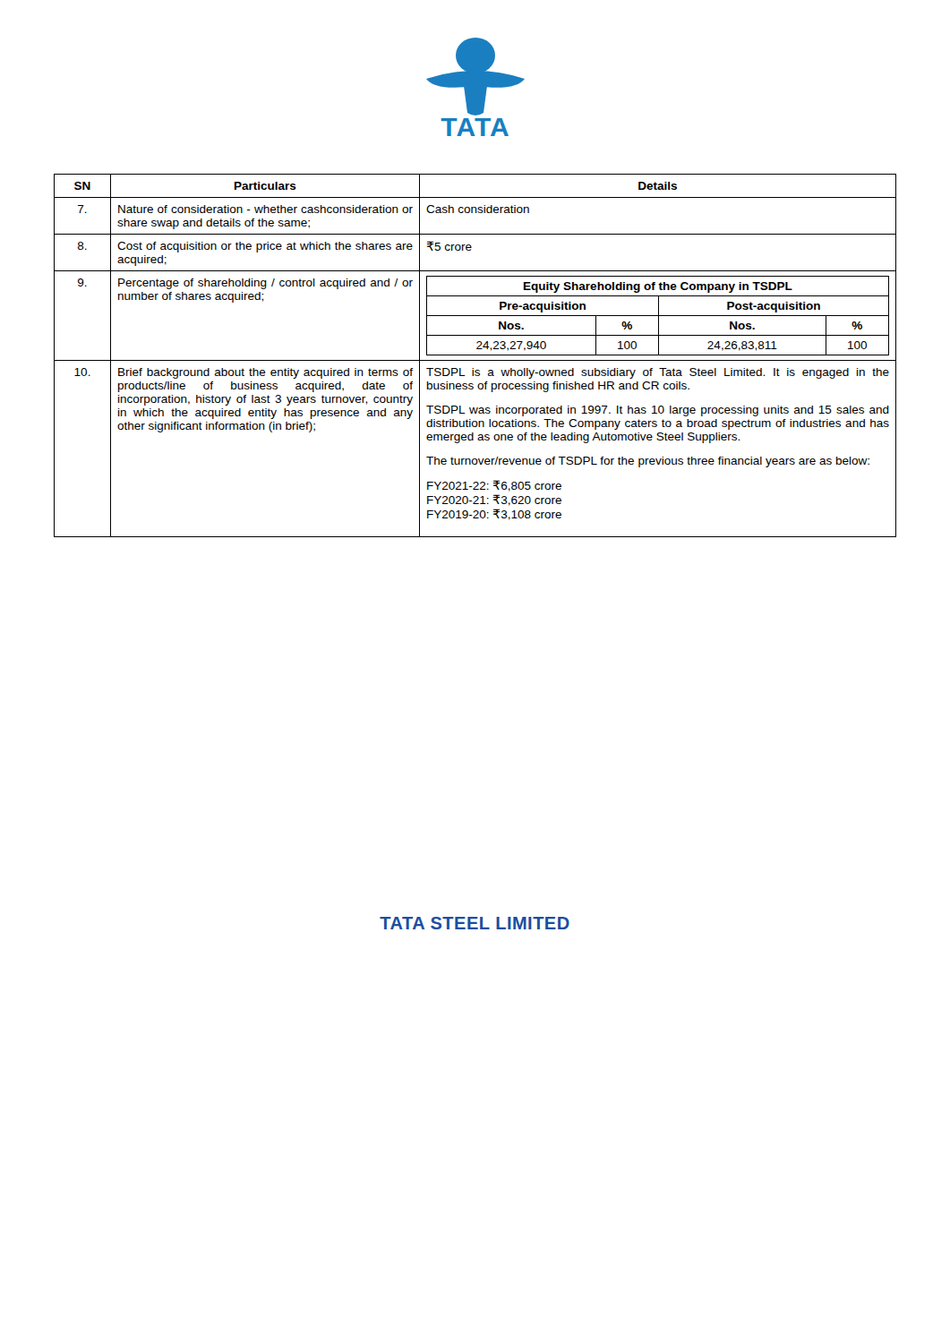TATA
| SN | Particulars | Details |
| --- | --- | --- |
| 7. | Nature of consideration - whether cashconsideration or share swap and details of the same; | Cash consideration |
| 8. | Cost of acquisition or the price at which the shares are acquired; | ₹5 crore |
| 9. | Percentage of shareholding / control acquired and / or number of shares acquired; | / Equity Shareholding of the Company in TSDPL / / --- / / Pre-acquisition / Post-acquisition / / Nos. / % / Nos. / % / / 24,23,27,940 / 100 / 24,26,83,811 / 100 / |
| 10. | Brief background about the entity acquired in terms of products/line of business acquired, date of incorporation, history of last 3 years turnover, country in which the acquired entity has presence and any other significant information (in brief); | TSDPL is a wholly-owned subsidiary of Tata Steel Limited. It is engaged in the business of processing finished HR and CR coils. TSDPL was incorporated in 1997. It has 10 large processing units and 15 sales and distribution locations. The Company caters to a broad spectrum of industries and has emerged as one of the leading Automotive Steel Suppliers. The turnover/revenue of TSDPL for the previous three financial years are as below: FY2021-22: ₹6,805 crore FY2020-21: ₹3,620 crore FY2019-20: ₹3,108 crore |
TATA STEEL LIMITED